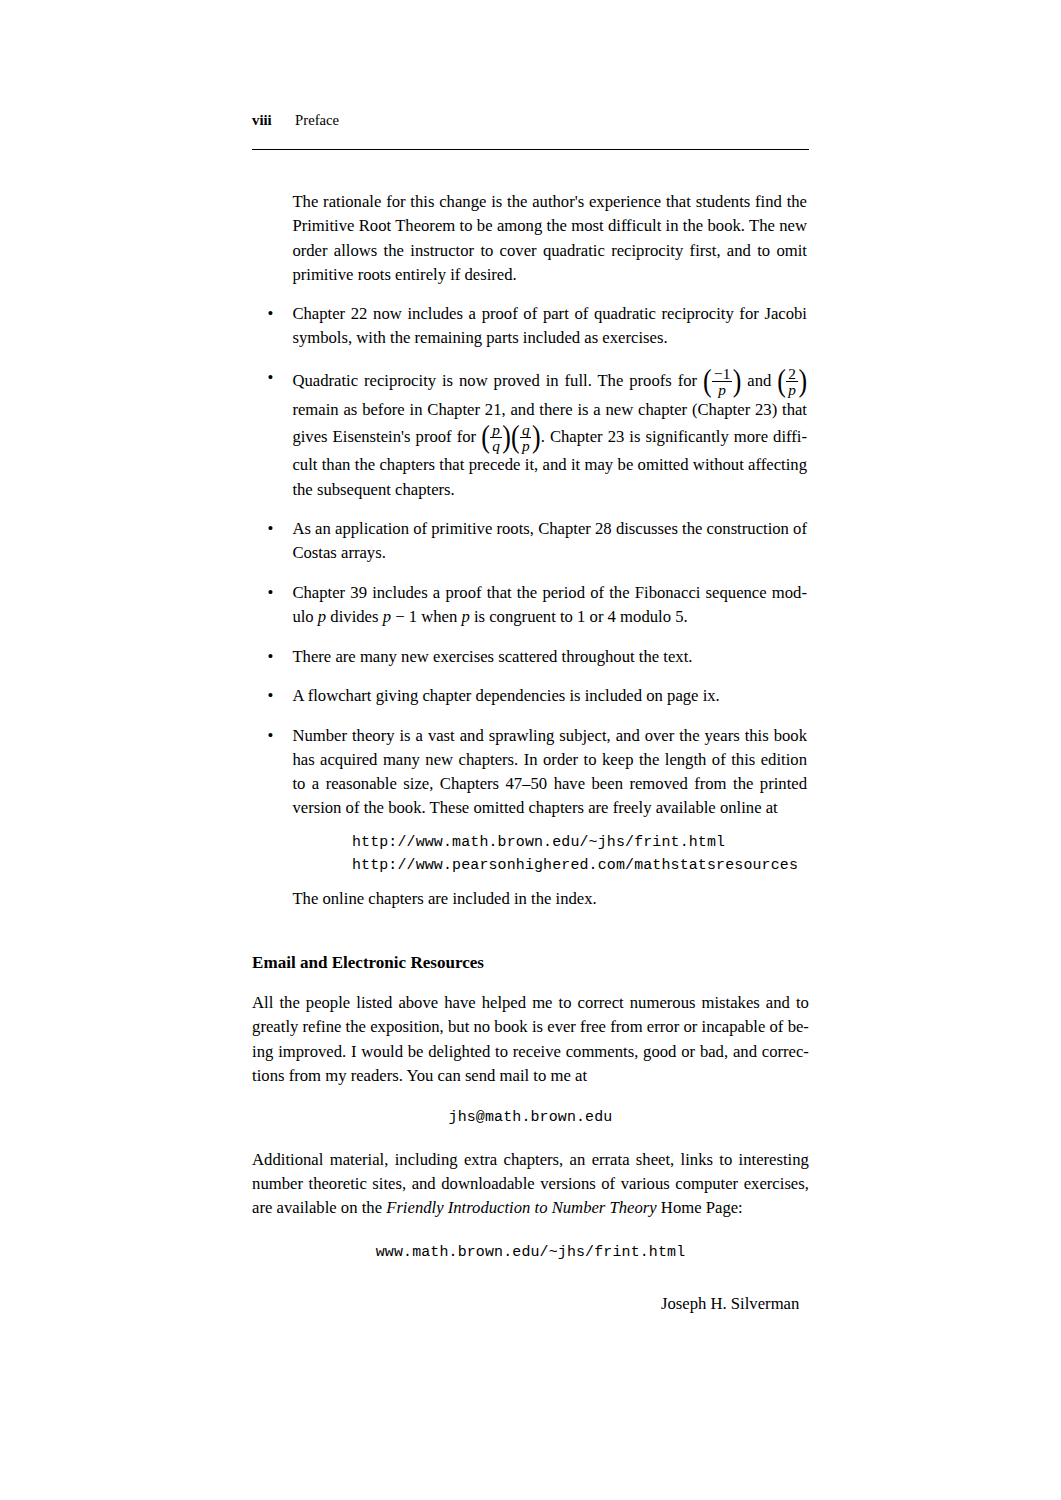viii Preface
The rationale for this change is the author's experience that students find the Primitive Root Theorem to be among the most difficult in the book. The new order allows the instructor to cover quadratic reciprocity first, and to omit primitive roots entirely if desired.
Chapter 22 now includes a proof of part of quadratic reciprocity for Jacobi symbols, with the remaining parts included as exercises.
Quadratic reciprocity is now proved in full. The proofs for (−1 p) and (2 p) remain as before in Chapter 21, and there is a new chapter (Chapter 23) that gives Eisenstein's proof for (pq)(qp). Chapter 23 is significantly more difficult than the chapters that precede it, and it may be omitted without affecting the subsequent chapters.
As an application of primitive roots, Chapter 28 discusses the construction of Costas arrays.
Chapter 39 includes a proof that the period of the Fibonacci sequence modulo p divides p − 1 when p is congruent to 1 or 4 modulo 5.
There are many new exercises scattered throughout the text.
A flowchart giving chapter dependencies is included on page ix.
Number theory is a vast and sprawling subject, and over the years this book has acquired many new chapters. In order to keep the length of this edition to a reasonable size, Chapters 47–50 have been removed from the printed version of the book. These omitted chapters are freely available online at
http://www.math.brown.edu/~jhs/frint.html
http://www.pearsonhighered.com/mathstatsresources
The online chapters are included in the index.
Email and Electronic Resources
All the people listed above have helped me to correct numerous mistakes and to greatly refine the exposition, but no book is ever free from error or incapable of being improved. I would be delighted to receive comments, good or bad, and corrections from my readers. You can send mail to me at
jhs@math.brown.edu
Additional material, including extra chapters, an errata sheet, links to interesting number theoretic sites, and downloadable versions of various computer exercises, are available on the Friendly Introduction to Number Theory Home Page:
www.math.brown.edu/~jhs/frint.html
Joseph H. Silverman